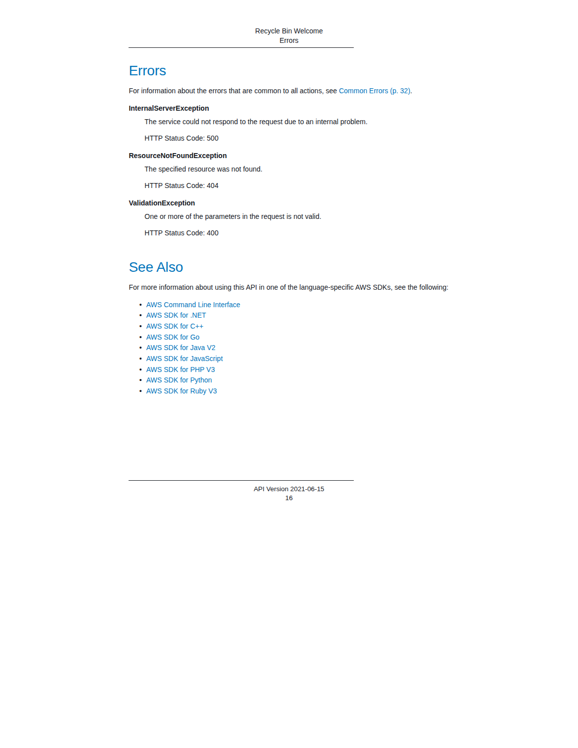Recycle Bin Welcome Errors
Errors
For information about the errors that are common to all actions, see Common Errors (p. 32).
InternalServerException
The service could not respond to the request due to an internal problem.
HTTP Status Code: 500
ResourceNotFoundException
The specified resource was not found.
HTTP Status Code: 404
ValidationException
One or more of the parameters in the request is not valid.
HTTP Status Code: 400
See Also
For more information about using this API in one of the language-specific AWS SDKs, see the following:
AWS Command Line Interface
AWS SDK for .NET
AWS SDK for C++
AWS SDK for Go
AWS SDK for Java V2
AWS SDK for JavaScript
AWS SDK for PHP V3
AWS SDK for Python
AWS SDK for Ruby V3
API Version 2021-06-15
16